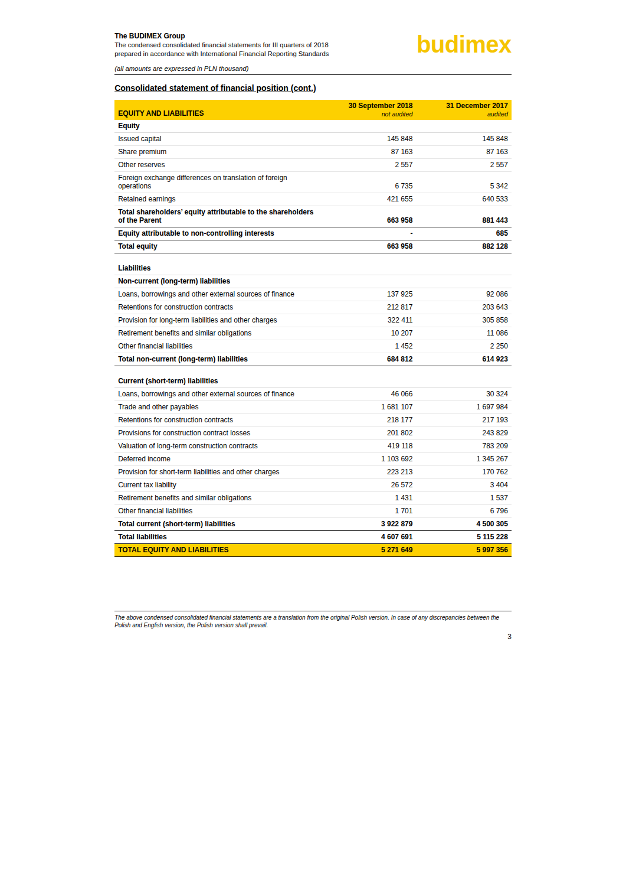The BUDIMEX Group
The condensed consolidated financial statements for III quarters of 2018
prepared in accordance with International Financial Reporting Standards
budimex
(all amounts are expressed in PLN thousand)
Consolidated statement of financial position (cont.)
| EQUITY AND LIABILITIES | 30 September 2018 not audited | 31 December 2017 audited |
| --- | --- | --- |
| Equity | | |
| Issued capital | 145 848 | 145 848 |
| Share premium | 87 163 | 87 163 |
| Other reserves | 2 557 | 2 557 |
| Foreign exchange differences on translation of foreign operations | 6 735 | 5 342 |
| Retained earnings | 421 655 | 640 533 |
| Total shareholders’ equity attributable to the shareholders of the Parent | 663 958 | 881 443 |
| Equity attributable to non-controlling interests | - | 685 |
| Total equity | 663 958 | 882 128 |
| Liabilities | | |
| Non-current (long-term) liabilities | | |
| Loans, borrowings and other external sources of finance | 137 925 | 92 086 |
| Retentions for construction contracts | 212 817 | 203 643 |
| Provision for long-term liabilities and other charges | 322 411 | 305 858 |
| Retirement benefits and similar obligations | 10 207 | 11 086 |
| Other financial liabilities | 1 452 | 2 250 |
| Total non-current (long-term) liabilities | 684 812 | 614 923 |
| Current (short-term) liabilities | | |
| Loans, borrowings and other external sources of finance | 46 066 | 30 324 |
| Trade and other payables | 1 681 107 | 1 697 984 |
| Retentions for construction contracts | 218 177 | 217 193 |
| Provisions for construction contract losses | 201 802 | 243 829 |
| Valuation of long-term construction contracts | 419 118 | 783 209 |
| Deferred income | 1 103 692 | 1 345 267 |
| Provision for short-term liabilities and other charges | 223 213 | 170 762 |
| Current tax liability | 26 572 | 3 404 |
| Retirement benefits and similar obligations | 1 431 | 1 537 |
| Other financial liabilities | 1 701 | 6 796 |
| Total current (short-term) liabilities | 3 922 879 | 4 500 305 |
| Total liabilities | 4 607 691 | 5 115 228 |
| TOTAL EQUITY AND LIABILITIES | 5 271 649 | 5 997 356 |
The above condensed consolidated financial statements are a translation from the original Polish version. In case of any discrepancies between the Polish and English version, the Polish version shall prevail.
3